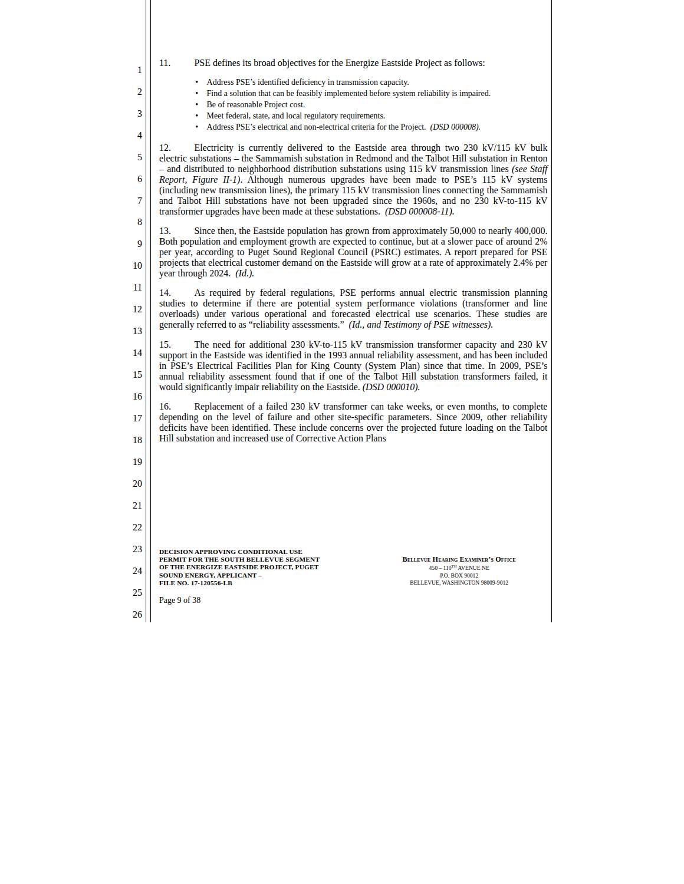1
2
3
4
5
6
7
8
9
10
11
12
13
14
15
16
17
18
19
20
21
22
23
24
25
26
11. PSE defines its broad objectives for the Energize Eastside Project as follows:
Address PSE’s identified deficiency in transmission capacity.
Find a solution that can be feasibly implemented before system reliability is impaired.
Be of reasonable Project cost.
Meet federal, state, and local regulatory requirements.
Address PSE’s electrical and non-electrical criteria for the Project. (DSD 000008).
12. Electricity is currently delivered to the Eastside area through two 230 kV/115 kV bulk electric substations – the Sammamish substation in Redmond and the Talbot Hill substation in Renton – and distributed to neighborhood distribution substations using 115 kV transmission lines (see Staff Report, Figure II-1). Although numerous upgrades have been made to PSE’s 115 kV systems (including new transmission lines), the primary 115 kV transmission lines connecting the Sammamish and Talbot Hill substations have not been upgraded since the 1960s, and no 230 kV-to-115 kV transformer upgrades have been made at these substations. (DSD 000008-11).
13. Since then, the Eastside population has grown from approximately 50,000 to nearly 400,000. Both population and employment growth are expected to continue, but at a slower pace of around 2% per year, according to Puget Sound Regional Council (PSRC) estimates. A report prepared for PSE projects that electrical customer demand on the Eastside will grow at a rate of approximately 2.4% per year through 2024. (Id.).
14. As required by federal regulations, PSE performs annual electric transmission planning studies to determine if there are potential system performance violations (transformer and line overloads) under various operational and forecasted electrical use scenarios. These studies are generally referred to as “reliability assessments.” (Id., and Testimony of PSE witnesses).
15. The need for additional 230 kV-to-115 kV transmission transformer capacity and 230 kV support in the Eastside was identified in the 1993 annual reliability assessment, and has been included in PSE’s Electrical Facilities Plan for King County (System Plan) since that time. In 2009, PSE’s annual reliability assessment found that if one of the Talbot Hill substation transformers failed, it would significantly impair reliability on the Eastside. (DSD 000010).
16. Replacement of a failed 230 kV transformer can take weeks, or even months, to complete depending on the level of failure and other site-specific parameters. Since 2009, other reliability deficits have been identified. These include concerns over the projected future loading on the Talbot Hill substation and increased use of Corrective Action Plans
Decision Approving Conditional Use
Permit for the South Bellevue Segment
of the Energize Eastside Project, Puget
Sound Energy, Applicant –
File No. 17-120556-LB
Bellevue Hearing Examiner’s Office
450 – 110TH AVENUE NE
P.O. BOX 90012
BELLEVUE, WASHINGTON 98009-9012
Page 9 of 38